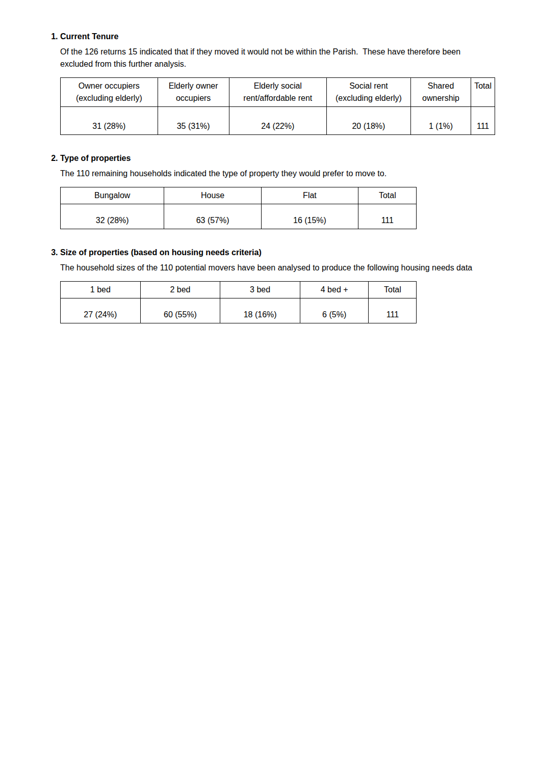Current Tenure
Of the 126 returns 15 indicated that if they moved it would not be within the Parish. These have therefore been excluded from this further analysis.
| Owner occupiers (excluding elderly) | Elderly owner occupiers | Elderly social rent/affordable rent | Social rent (excluding elderly) | Shared ownership | Total |
| --- | --- | --- | --- | --- | --- |
| 31 (28%) | 35 (31%) | 24 (22%) | 20 (18%) | 1 (1%) | 111 |
Type of properties
The 110 remaining households indicated the type of property they would prefer to move to.
| Bungalow | House | Flat | Total |
| --- | --- | --- | --- |
| 32 (28%) | 63 (57%) | 16 (15%) | 111 |
Size of properties (based on housing needs criteria)
The household sizes of the 110 potential movers have been analysed to produce the following housing needs data
| 1 bed | 2 bed | 3 bed | 4 bed + | Total |
| --- | --- | --- | --- | --- |
| 27 (24%) | 60 (55%) | 18 (16%) | 6 (5%) | 111 |